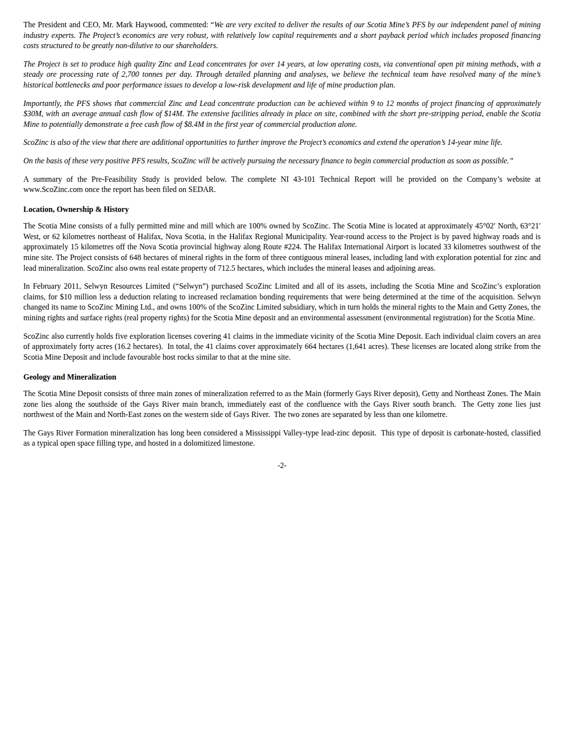The President and CEO, Mr. Mark Haywood, commented: “We are very excited to deliver the results of our Scotia Mine’s PFS by our independent panel of mining industry experts. The Project’s economics are very robust, with relatively low capital requirements and a short payback period which includes proposed financing costs structured to be greatly non-dilutive to our shareholders.
The Project is set to produce high quality Zinc and Lead concentrates for over 14 years, at low operating costs, via conventional open pit mining methods, with a steady ore processing rate of 2,700 tonnes per day. Through detailed planning and analyses, we believe the technical team have resolved many of the mine’s historical bottlenecks and poor performance issues to develop a low-risk development and life of mine production plan.
Importantly, the PFS shows that commercial Zinc and Lead concentrate production can be achieved within 9 to 12 months of project financing of approximately $30M, with an average annual cash flow of $14M. The extensive facilities already in place on site, combined with the short pre-stripping period, enable the Scotia Mine to potentially demonstrate a free cash flow of $8.4M in the first year of commercial production alone.
ScoZinc is also of the view that there are additional opportunities to further improve the Project’s economics and extend the operation’s 14-year mine life.
On the basis of these very positive PFS results, ScoZinc will be actively pursuing the necessary finance to begin commercial production as soon as possible.”
A summary of the Pre-Feasibility Study is provided below. The complete NI 43-101 Technical Report will be provided on the Company’s website at www.ScoZinc.com once the report has been filed on SEDAR.
Location, Ownership & History
The Scotia Mine consists of a fully permitted mine and mill which are 100% owned by ScoZinc. The Scotia Mine is located at approximately 45°02′ North, 63°21′ West, or 62 kilometres northeast of Halifax, Nova Scotia, in the Halifax Regional Municipality. Year-round access to the Project is by paved highway roads and is approximately 15 kilometres off the Nova Scotia provincial highway along Route #224. The Halifax International Airport is located 33 kilometres southwest of the mine site. The Project consists of 648 hectares of mineral rights in the form of three contiguous mineral leases, including land with exploration potential for zinc and lead mineralization. ScoZinc also owns real estate property of 712.5 hectares, which includes the mineral leases and adjoining areas.
In February 2011, Selwyn Resources Limited (“Selwyn”) purchased ScoZinc Limited and all of its assets, including the Scotia Mine and ScoZinc’s exploration claims, for $10 million less a deduction relating to increased reclamation bonding requirements that were being determined at the time of the acquisition. Selwyn changed its name to ScoZinc Mining Ltd., and owns 100% of the ScoZinc Limited subsidiary, which in turn holds the mineral rights to the Main and Getty Zones, the mining rights and surface rights (real property rights) for the Scotia Mine deposit and an environmental assessment (environmental registration) for the Scotia Mine.
ScoZinc also currently holds five exploration licenses covering 41 claims in the immediate vicinity of the Scotia Mine Deposit. Each individual claim covers an area of approximately forty acres (16.2 hectares). In total, the 41 claims cover approximately 664 hectares (1,641 acres). These licenses are located along strike from the Scotia Mine Deposit and include favourable host rocks similar to that at the mine site.
Geology and Mineralization
The Scotia Mine Deposit consists of three main zones of mineralization referred to as the Main (formerly Gays River deposit), Getty and Northeast Zones. The Main zone lies along the southside of the Gays River main branch, immediately east of the confluence with the Gays River south branch. The Getty zone lies just northwest of the Main and North-East zones on the western side of Gays River. The two zones are separated by less than one kilometre.
The Gays River Formation mineralization has long been considered a Mississippi Valley-type lead-zinc deposit. This type of deposit is carbonate-hosted, classified as a typical open space filling type, and hosted in a dolomitized limestone.
-2-